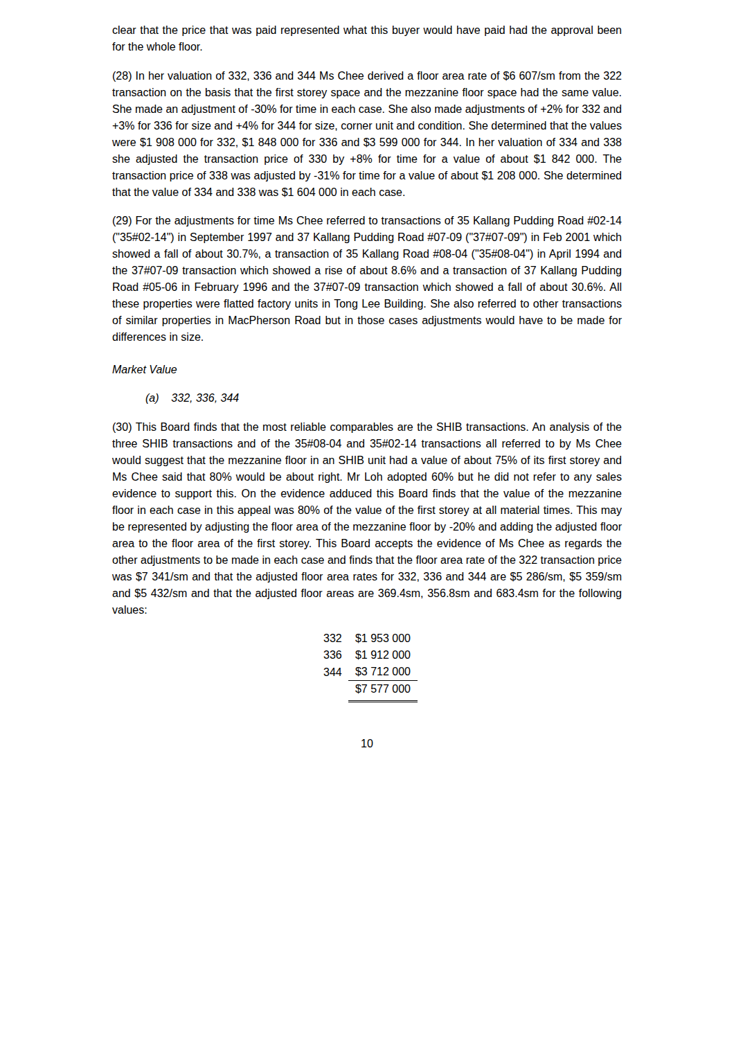clear that the price that was paid represented what this buyer would have paid had the approval been for the whole floor.
(28) In her valuation of 332, 336 and 344 Ms Chee derived a floor area rate of $6 607/sm from the 322 transaction on the basis that the first storey space and the mezzanine floor space had the same value. She made an adjustment of -30% for time in each case. She also made adjustments of +2% for 332 and +3% for 336 for size and +4% for 344 for size, corner unit and condition. She determined that the values were $1 908 000 for 332, $1 848 000 for 336 and $3 599 000 for 344. In her valuation of 334 and 338 she adjusted the transaction price of 330 by +8% for time for a value of about $1 842 000. The transaction price of 338 was adjusted by -31% for time for a value of about $1 208 000. She determined that the value of 334 and 338 was $1 604 000 in each case.
(29) For the adjustments for time Ms Chee referred to transactions of 35 Kallang Pudding Road #02-14 ("35#02-14") in September 1997 and 37 Kallang Pudding Road #07-09 ("37#07-09") in Feb 2001 which showed a fall of about 30.7%, a transaction of 35 Kallang Road #08-04 ("35#08-04") in April 1994 and the 37#07-09 transaction which showed a rise of about 8.6% and a transaction of 37 Kallang Pudding Road #05-06 in February 1996 and the 37#07-09 transaction which showed a fall of about 30.6%. All these properties were flatted factory units in Tong Lee Building. She also referred to other transactions of similar properties in MacPherson Road but in those cases adjustments would have to be made for differences in size.
Market Value
(a) 332, 336, 344
(30) This Board finds that the most reliable comparables are the SHIB transactions. An analysis of the three SHIB transactions and of the 35#08-04 and 35#02-14 transactions all referred to by Ms Chee would suggest that the mezzanine floor in an SHIB unit had a value of about 75% of its first storey and Ms Chee said that 80% would be about right. Mr Loh adopted 60% but he did not refer to any sales evidence to support this. On the evidence adduced this Board finds that the value of the mezzanine floor in each case in this appeal was 80% of the value of the first storey at all material times. This may be represented by adjusting the floor area of the mezzanine floor by -20% and adding the adjusted floor area to the floor area of the first storey. This Board accepts the evidence of Ms Chee as regards the other adjustments to be made in each case and finds that the floor area rate of the 322 transaction price was $7 341/sm and that the adjusted floor area rates for 332, 336 and 344 are $5 286/sm, $5 359/sm and $5 432/sm and that the adjusted floor areas are 369.4sm, 356.8sm and 683.4sm for the following values:
| 332 | $1 953 000 |
| 336 | $1 912 000 |
| 344 | $3 712 000 |
| | $7 577 000 |
10